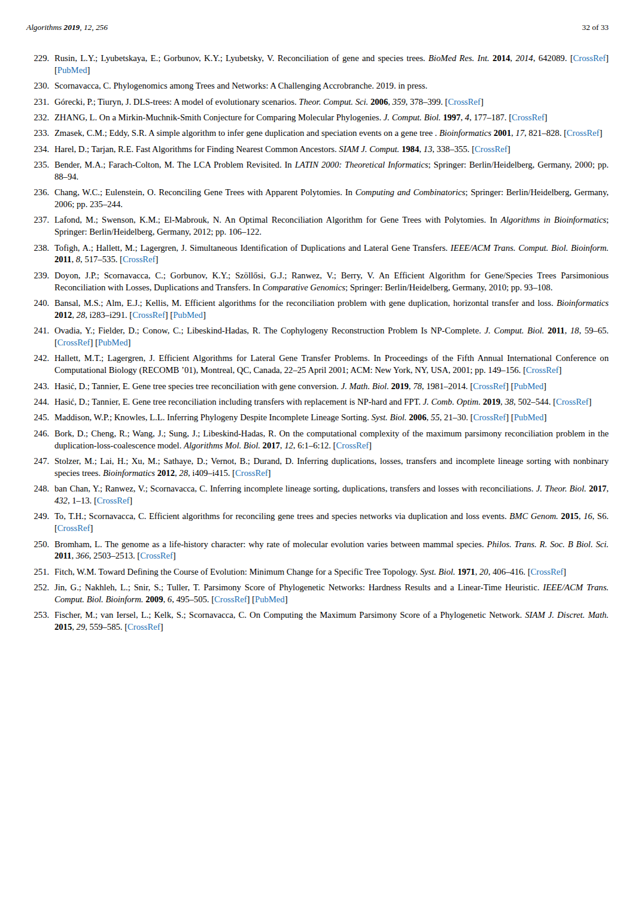Algorithms 2019, 12, 256
32 of 33
Rusin, L.Y.; Lyubetskaya, E.; Gorbunov, K.Y.; Lyubetsky, V. Reconciliation of gene and species trees. BioMed Res. Int. 2014, 2014, 642089. [CrossRef] [PubMed]
Scornavacca, C. Phylogenomics among Trees and Networks: A Challenging Accrobranche. 2019. in press.
Górecki, P.; Tiuryn, J. DLS-trees: A model of evolutionary scenarios. Theor. Comput. Sci. 2006, 359, 378–399. [CrossRef]
ZHANG, L. On a Mirkin-Muchnik-Smith Conjecture for Comparing Molecular Phylogenies. J. Comput. Biol. 1997, 4, 177–187. [CrossRef]
Zmasek, C.M.; Eddy, S.R. A simple algorithm to infer gene duplication and speciation events on a gene tree . Bioinformatics 2001, 17, 821–828. [CrossRef]
Harel, D.; Tarjan, R.E. Fast Algorithms for Finding Nearest Common Ancestors. SIAM J. Comput. 1984, 13, 338–355. [CrossRef]
Bender, M.A.; Farach-Colton, M. The LCA Problem Revisited. In LATIN 2000: Theoretical Informatics; Springer: Berlin/Heidelberg, Germany, 2000; pp. 88–94.
Chang, W.C.; Eulenstein, O. Reconciling Gene Trees with Apparent Polytomies. In Computing and Combinatorics; Springer: Berlin/Heidelberg, Germany, 2006; pp. 235–244.
Lafond, M.; Swenson, K.M.; El-Mabrouk, N. An Optimal Reconciliation Algorithm for Gene Trees with Polytomies. In Algorithms in Bioinformatics; Springer: Berlin/Heidelberg, Germany, 2012; pp. 106–122.
Tofigh, A.; Hallett, M.; Lagergren, J. Simultaneous Identification of Duplications and Lateral Gene Transfers. IEEE/ACM Trans. Comput. Biol. Bioinform. 2011, 8, 517–535. [CrossRef]
Doyon, J.P.; Scornavacca, C.; Gorbunov, K.Y.; Szöllősi, G.J.; Ranwez, V.; Berry, V. An Efficient Algorithm for Gene/Species Trees Parsimonious Reconciliation with Losses, Duplications and Transfers. In Comparative Genomics; Springer: Berlin/Heidelberg, Germany, 2010; pp. 93–108.
Bansal, M.S.; Alm, E.J.; Kellis, M. Efficient algorithms for the reconciliation problem with gene duplication, horizontal transfer and loss. Bioinformatics 2012, 28, i283–i291. [CrossRef] [PubMed]
Ovadia, Y.; Fielder, D.; Conow, C.; Libeskind-Hadas, R. The Cophylogeny Reconstruction Problem Is NP-Complete. J. Comput. Biol. 2011, 18, 59–65. [CrossRef] [PubMed]
Hallett, M.T.; Lagergren, J. Efficient Algorithms for Lateral Gene Transfer Problems. In Proceedings of the Fifth Annual International Conference on Computational Biology (RECOMB ’01), Montreal, QC, Canada, 22–25 April 2001; ACM: New York, NY, USA, 2001; pp. 149–156. [CrossRef]
Hasić, D.; Tannier, E. Gene tree species tree reconciliation with gene conversion. J. Math. Biol. 2019, 78, 1981–2014. [CrossRef] [PubMed]
Hasić, D.; Tannier, E. Gene tree reconciliation including transfers with replacement is NP-hard and FPT. J. Comb. Optim. 2019, 38, 502–544. [CrossRef]
Maddison, W.P.; Knowles, L.L. Inferring Phylogeny Despite Incomplete Lineage Sorting. Syst. Biol. 2006, 55, 21–30. [CrossRef] [PubMed]
Bork, D.; Cheng, R.; Wang, J.; Sung, J.; Libeskind-Hadas, R. On the computational complexity of the maximum parsimony reconciliation problem in the duplication-loss-coalescence model. Algorithms Mol. Biol. 2017, 12, 6:1–6:12. [CrossRef]
Stolzer, M.; Lai, H.; Xu, M.; Sathaye, D.; Vernot, B.; Durand, D. Inferring duplications, losses, transfers and incomplete lineage sorting with nonbinary species trees. Bioinformatics 2012, 28, i409–i415. [CrossRef]
ban Chan, Y.; Ranwez, V.; Scornavacca, C. Inferring incomplete lineage sorting, duplications, transfers and losses with reconciliations. J. Theor. Biol. 2017, 432, 1–13. [CrossRef]
To, T.H.; Scornavacca, C. Efficient algorithms for reconciling gene trees and species networks via duplication and loss events. BMC Genom. 2015, 16, S6. [CrossRef]
Bromham, L. The genome as a life-history character: why rate of molecular evolution varies between mammal species. Philos. Trans. R. Soc. B Biol. Sci. 2011, 366, 2503–2513. [CrossRef]
Fitch, W.M. Toward Defining the Course of Evolution: Minimum Change for a Specific Tree Topology. Syst. Biol. 1971, 20, 406–416. [CrossRef]
Jin, G.; Nakhleh, L.; Snir, S.; Tuller, T. Parsimony Score of Phylogenetic Networks: Hardness Results and a Linear-Time Heuristic. IEEE/ACM Trans. Comput. Biol. Bioinform. 2009, 6, 495–505. [CrossRef] [PubMed]
Fischer, M.; van Iersel, L.; Kelk, S.; Scornavacca, C. On Computing the Maximum Parsimony Score of a Phylogenetic Network. SIAM J. Discret. Math. 2015, 29, 559–585. [CrossRef]